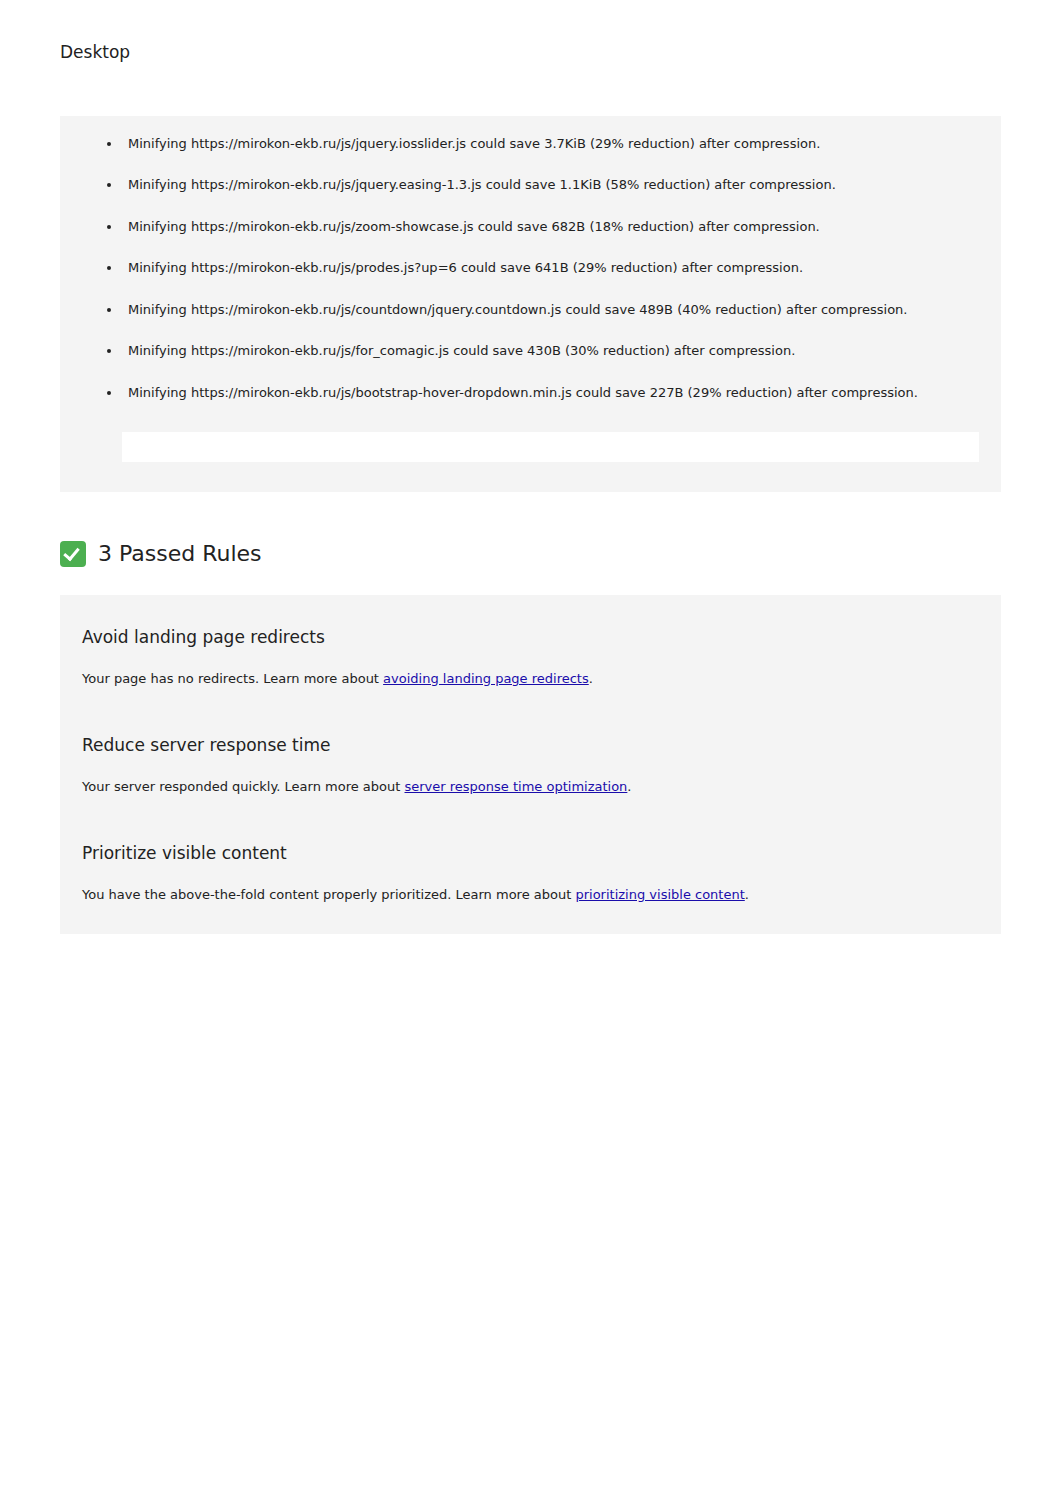Desktop
Minifying https://mirokon-ekb.ru/js/jquery.iosslider.js could save 3.7KiB (29% reduction) after compression.
Minifying https://mirokon-ekb.ru/js/jquery.easing-1.3.js could save 1.1KiB (58% reduction) after compression.
Minifying https://mirokon-ekb.ru/js/zoom-showcase.js could save 682B (18% reduction) after compression.
Minifying https://mirokon-ekb.ru/js/prodes.js?up=6 could save 641B (29% reduction) after compression.
Minifying https://mirokon-ekb.ru/js/countdown/jquery.countdown.js could save 489B (40% reduction) after compression.
Minifying https://mirokon-ekb.ru/js/for_comagic.js could save 430B (30% reduction) after compression.
Minifying https://mirokon-ekb.ru/js/bootstrap-hover-dropdown.min.js could save 227B (29% reduction) after compression.
3 Passed Rules
Avoid landing page redirects
Your page has no redirects. Learn more about avoiding landing page redirects.
Reduce server response time
Your server responded quickly. Learn more about server response time optimization.
Prioritize visible content
You have the above-the-fold content properly prioritized. Learn more about prioritizing visible content.